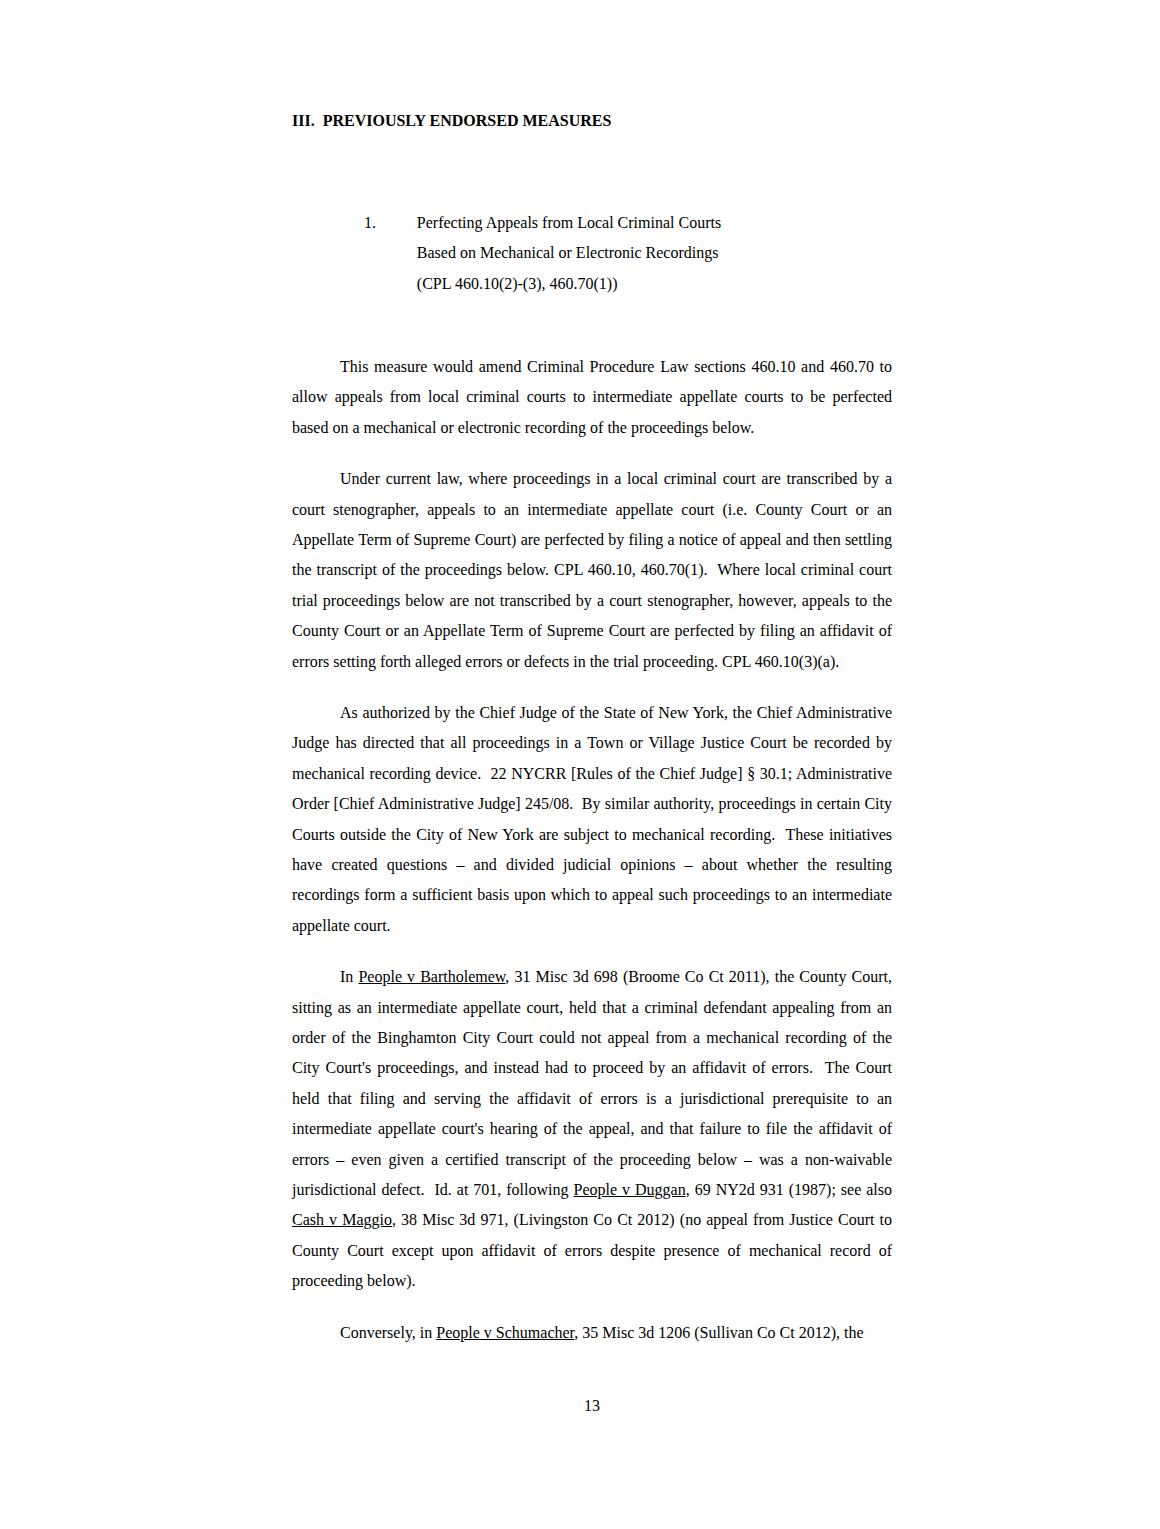III. PREVIOUSLY ENDORSED MEASURES
| 1. | Perfecting Appeals from Local Criminal Courts Based on Mechanical or Electronic Recordings (CPL 460.10(2)-(3), 460.70(1)) |
This measure would amend Criminal Procedure Law sections 460.10 and 460.70 to allow appeals from local criminal courts to intermediate appellate courts to be perfected based on a mechanical or electronic recording of the proceedings below.
Under current law, where proceedings in a local criminal court are transcribed by a court stenographer, appeals to an intermediate appellate court (i.e. County Court or an Appellate Term of Supreme Court) are perfected by filing a notice of appeal and then settling the transcript of the proceedings below. CPL 460.10, 460.70(1). Where local criminal court trial proceedings below are not transcribed by a court stenographer, however, appeals to the County Court or an Appellate Term of Supreme Court are perfected by filing an affidavit of errors setting forth alleged errors or defects in the trial proceeding. CPL 460.10(3)(a).
As authorized by the Chief Judge of the State of New York, the Chief Administrative Judge has directed that all proceedings in a Town or Village Justice Court be recorded by mechanical recording device. 22 NYCRR [Rules of the Chief Judge] § 30.1; Administrative Order [Chief Administrative Judge] 245/08. By similar authority, proceedings in certain City Courts outside the City of New York are subject to mechanical recording. These initiatives have created questions – and divided judicial opinions – about whether the resulting recordings form a sufficient basis upon which to appeal such proceedings to an intermediate appellate court.
In People v Bartholemew, 31 Misc 3d 698 (Broome Co Ct 2011), the County Court, sitting as an intermediate appellate court, held that a criminal defendant appealing from an order of the Binghamton City Court could not appeal from a mechanical recording of the City Court's proceedings, and instead had to proceed by an affidavit of errors. The Court held that filing and serving the affidavit of errors is a jurisdictional prerequisite to an intermediate appellate court's hearing of the appeal, and that failure to file the affidavit of errors – even given a certified transcript of the proceeding below – was a non-waivable jurisdictional defect. Id. at 701, following People v Duggan, 69 NY2d 931 (1987); see also Cash v Maggio, 38 Misc 3d 971, (Livingston Co Ct 2012) (no appeal from Justice Court to County Court except upon affidavit of errors despite presence of mechanical record of proceeding below).
Conversely, in People v Schumacher, 35 Misc 3d 1206 (Sullivan Co Ct 2012), the
13